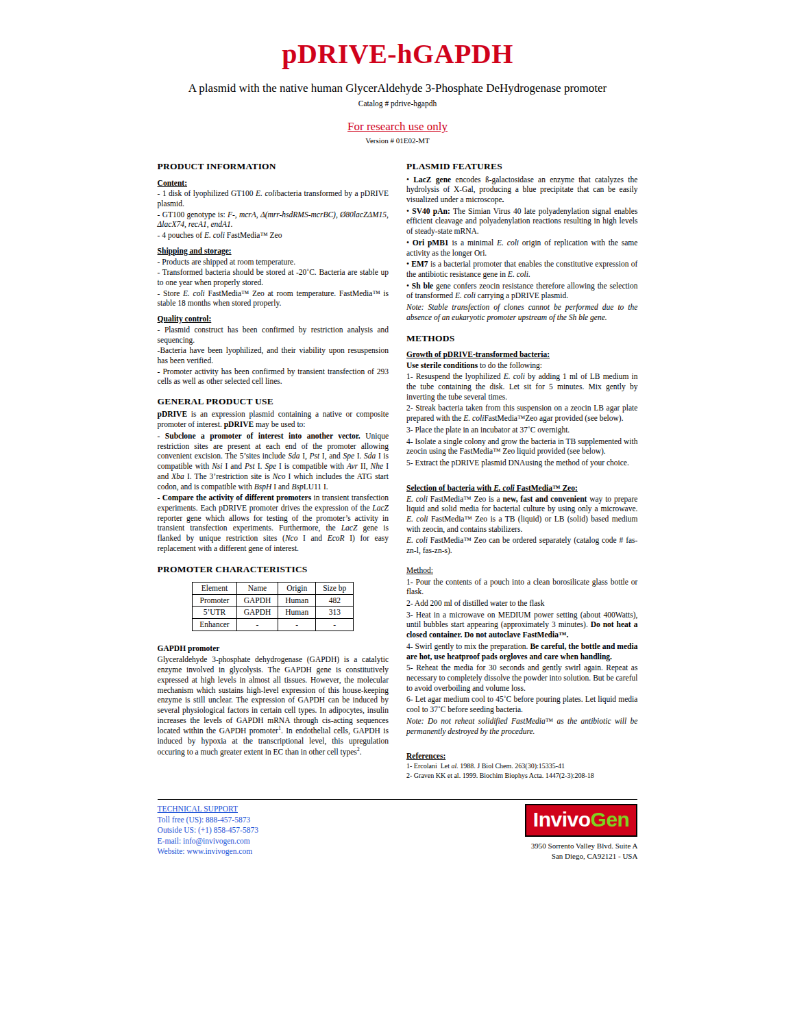pDRIVE-hGAPDH
A plasmid with the native human GlycerAldehyde 3-Phosphate DeHydrogenase promoter
Catalog # pdrive-hgapdh
For research use only
Version # 01E02-MT
PRODUCT INFORMATION
Content:
- 1 disk of lyophilized GT100 E. colibacteria transformed by a pDRIVE plasmid.
- GT100 genotype is: F-, mcrA, Δ(mrr-hsdRMS-mcrBC), Ø80lacZΔM15, ΔlacX74, recA1, endA1.
- 4 pouches of E. coli FastMedia™ Zeo
Shipping and storage:
- Products are shipped at room temperature.
- Transformed bacteria should be stored at -20˚C. Bacteria are stable up to one year when properly stored.
- Store E. coli FastMedia™ Zeo at room temperature. FastMedia™ is stable 18 months when stored properly.
Quality control:
- Plasmid construct has been confirmed by restriction analysis and sequencing.
-Bacteria have been lyophilized, and their viability upon resuspension has been verified.
- Promoter activity has been confirmed by transient transfection of 293 cells as well as other selected cell lines.
GENERAL PRODUCT USE
pDRIVE is an expression plasmid containing a native or composite promoter of interest. pDRIVE may be used to:
- Subclone a promoter of interest into another vector. Unique restriction sites are present at each end of the promoter allowing convenient excision. The 5’sites include Sda I, Pst I, and Spe I. Sda I is compatible with Nsi I and Pst I. Spe I is compatible with Avr II, Nhe I and Xba I. The 3’restriction site is Nco I which includes the ATG start codon, and is compatible with BspH I and Bsp LU11 I.
- Compare the activity of different promoters in transient transfection experiments. Each pDRIVE promoter drives the expression of the LacZ reporter gene which allows for testing of the promoter’s activity in transient transfection experiments. Furthermore, the LacZ gene is flanked by unique restriction sites (Nco I and EcoR I) for easy replacement with a different gene of interest.
PROMOTER CHARACTERISTICS
| Element | Name | Origin | Size bp |
| --- | --- | --- | --- |
| Promoter | GAPDH | Human | 482 |
| 5’UTR | GAPDH | Human | 313 |
| Enhancer | - | - | - |
GAPDH promoter
Glyceraldehyde 3-phosphate dehydrogenase (GAPDH) is a catalytic enzyme involved in glycolysis. The GAPDH gene is constitutively expressed at high levels in almost all tissues. However, the molecular mechanism which sustains high-level expression of this house-keeping enzyme is still unclear. The expression of GAPDH can be induced by several physiological factors in certain cell types. In adipocytes, insulin increases the levels of GAPDH mRNA through cis-acting sequences located within the GAPDH promoter1. In endothelial cells, GAPDH is induced by hypoxia at the transcriptional level, this upregulation occuring to a much greater extent in EC than in other cell types2.
PLASMID FEATURES
• LacZ gene encodes ß-galactosidase an enzyme that catalyzes the hydrolysis of X-Gal, producing a blue precipitate that can be easily visualized under a microscope.
• SV40 pAn: The Simian Virus 40 late polyadenylation signal enables efficient cleavage and polyadenylation reactions resulting in high levels of steady-state mRNA.
• Ori pMB1 is a minimal E. coli origin of replication with the same activity as the longer Ori.
• EM7 is a bacterial promoter that enables the constitutive expression of the antibiotic resistance gene in E. coli.
• Sh ble gene confers zeocin resistance therefore allowing the selection of transformed E. coli carrying a pDRIVE plasmid.
Note: Stable transfection of clones cannot be performed due to the absence of an eukaryotic promoter upstream of the Sh ble gene.
METHODS
Growth of pDRIVE-transformed bacteria:
Use sterile conditions to do the following:
1- Resuspend the lyophilized E. coli by adding 1 ml of LB medium in the tube containing the disk. Let sit for 5 minutes. Mix gently by inverting the tube several times.
2- Streak bacteria taken from this suspension on a zeocin LB agar plate prepared with the E. coli FastMedia™Zeo agar provided (see below).
3- Place the plate in an incubator at 37˚C overnight.
4- Isolate a single colony and grow the bacteria in TB supplemented with zeocin using the FastMedia™ Zeo liquid provided (see below).
5- Extract the pDRIVE plasmid DNAusing the method of your choice.
Selection of bacteria with E. coli FastMedia™ Zeo:
E. coli FastMedia™ Zeo is a new, fast and convenient way to prepare liquid and solid media for bacterial culture by using only a microwave. E. coli FastMedia™ Zeo is a TB (liquid) or LB (solid) based medium with zeocin, and contains stabilizers.
E. coli FastMedia™ Zeo can be ordered separately (catalog code # fas-zn-l, fas-zn-s).
Method:
1- Pour the contents of a pouch into a clean borosilicate glass bottle or flask.
2- Add 200 ml of distilled water to the flask
3- Heat in a microwave on MEDIUM power setting (about 400Watts), until bubbles start appearing (approximately 3 minutes). Do not heat a closed container. Do not autoclave FastMedia™.
4- Swirl gently to mix the preparation. Be careful, the bottle and media are hot, use heatproof pads orgloves and care when handling.
5- Reheat the media for 30 seconds and gently swirl again. Repeat as necessary to completely dissolve the powder into solution. But be careful to avoid overboiling and volume loss.
6- Let agar medium cool to 45˚C before pouring plates. Let liquid media cool to 37˚C before seeding bacteria.
Note: Do not reheat solidified FastMedia™ as the antibiotic will be permanently destroyed by the procedure.
References:
1- Ercolani Let al. 1988. J Biol Chem. 263(30):15335-41
2- Graven KK et al. 1999. Biochim Biophys Acta. 1447(2-3):208-18
TECHNICAL SUPPORT
Toll free (US): 888-457-5873
Outside US: (+1) 858-457-5873
E-mail: info@invivogen.com
Website: www.invivogen.com
InvivoGen
3950 Sorrento Valley Blvd. Suite A
San Diego, CA92121 - USA